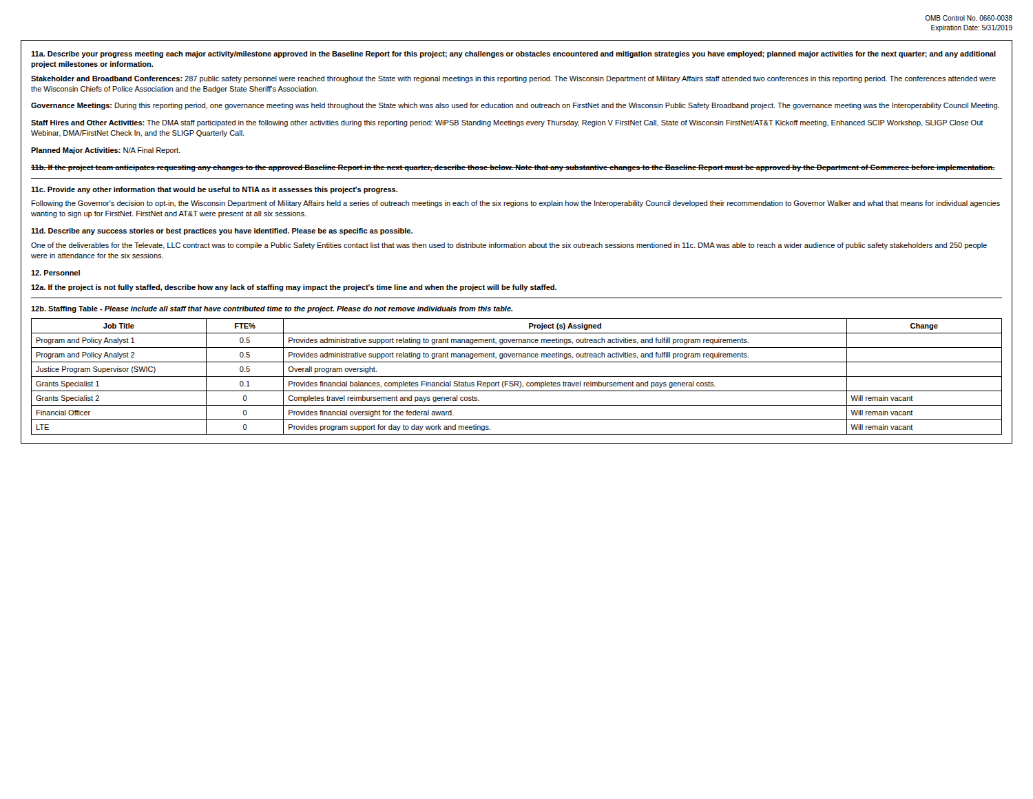OMB Control No. 0660-0038
Expiration Date: 5/31/2019
11a. Describe your progress meeting each major activity/milestone approved in the Baseline Report for this project; any challenges or obstacles encountered and mitigation strategies you have employed; planned major activities for the next quarter; and any additional project milestones or information.
Stakeholder and Broadband Conferences: 287 public safety personnel were reached throughout the State with regional meetings in this reporting period. The Wisconsin Department of Military Affairs staff attended two conferences in this reporting period. The conferences attended were the Wisconsin Chiefs of Police Association and the Badger State Sheriff's Association.
Governance Meetings: During this reporting period, one governance meeting was held throughout the State which was also used for education and outreach on FirstNet and the Wisconsin Public Safety Broadband project. The governance meeting was the Interoperability Council Meeting.
Staff Hires and Other Activities: The DMA staff participated in the following other activities during this reporting period: WiPSB Standing Meetings every Thursday, Region V FirstNet Call, State of Wisconsin FirstNet/AT&T Kickoff meeting, Enhanced SCIP Workshop, SLIGP Close Out Webinar, DMA/FirstNet Check In, and the SLIGP Quarterly Call.
Planned Major Activities: N/A Final Report.
11b. If the project team anticipates requesting any changes to the approved Baseline Report in the next quarter, describe those below. Note that any substantive changes to the Baseline Report must be approved by the Department of Commerce before implementation.
11c. Provide any other information that would be useful to NTIA as it assesses this project's progress.
Following the Governor's decision to opt-in, the Wisconsin Department of Military Affairs held a series of outreach meetings in each of the six regions to explain how the Interoperability Council developed their recommendation to Governor Walker and what that means for individual agencies wanting to sign up for FirstNet. FirstNet and AT&T were present at all six sessions.
11d. Describe any success stories or best practices you have identified. Please be as specific as possible.
One of the deliverables for the Televate, LLC contract was to compile a Public Safety Entities contact list that was then used to distribute information about the six outreach sessions mentioned in 11c. DMA was able to reach a wider audience of public safety stakeholders and 250 people were in attendance for the six sessions.
12. Personnel
12a. If the project is not fully staffed, describe how any lack of staffing may impact the project's time line and when the project will be fully staffed.
12b. Staffing Table - Please include all staff that have contributed time to the project. Please do not remove individuals from this table.
| Job Title | FTE% | Project (s) Assigned | Change |
| --- | --- | --- | --- |
| Program and Policy Analyst 1 | 0.5 | Provides administrative support relating to grant management, governance meetings, outreach activities, and fulfill program requirements. | |
| Program and Policy Analyst 2 | 0.5 | Provides administrative support relating to grant management, governance meetings, outreach activities, and fulfill program requirements. | |
| Justice Program Supervisor (SWIC) | 0.5 | Overall program oversight. | |
| Grants Specialist 1 | 0.1 | Provides financial balances, completes Financial Status Report (FSR), completes travel reimbursement and pays general costs. | |
| Grants Specialist 2 | 0 | Completes travel reimbursement and pays general costs. | Will remain vacant |
| Financial Officer | 0 | Provides financial oversight for the federal award. | Will remain vacant |
| LTE | 0 | Provides program support for day to day work and meetings. | Will remain vacant |